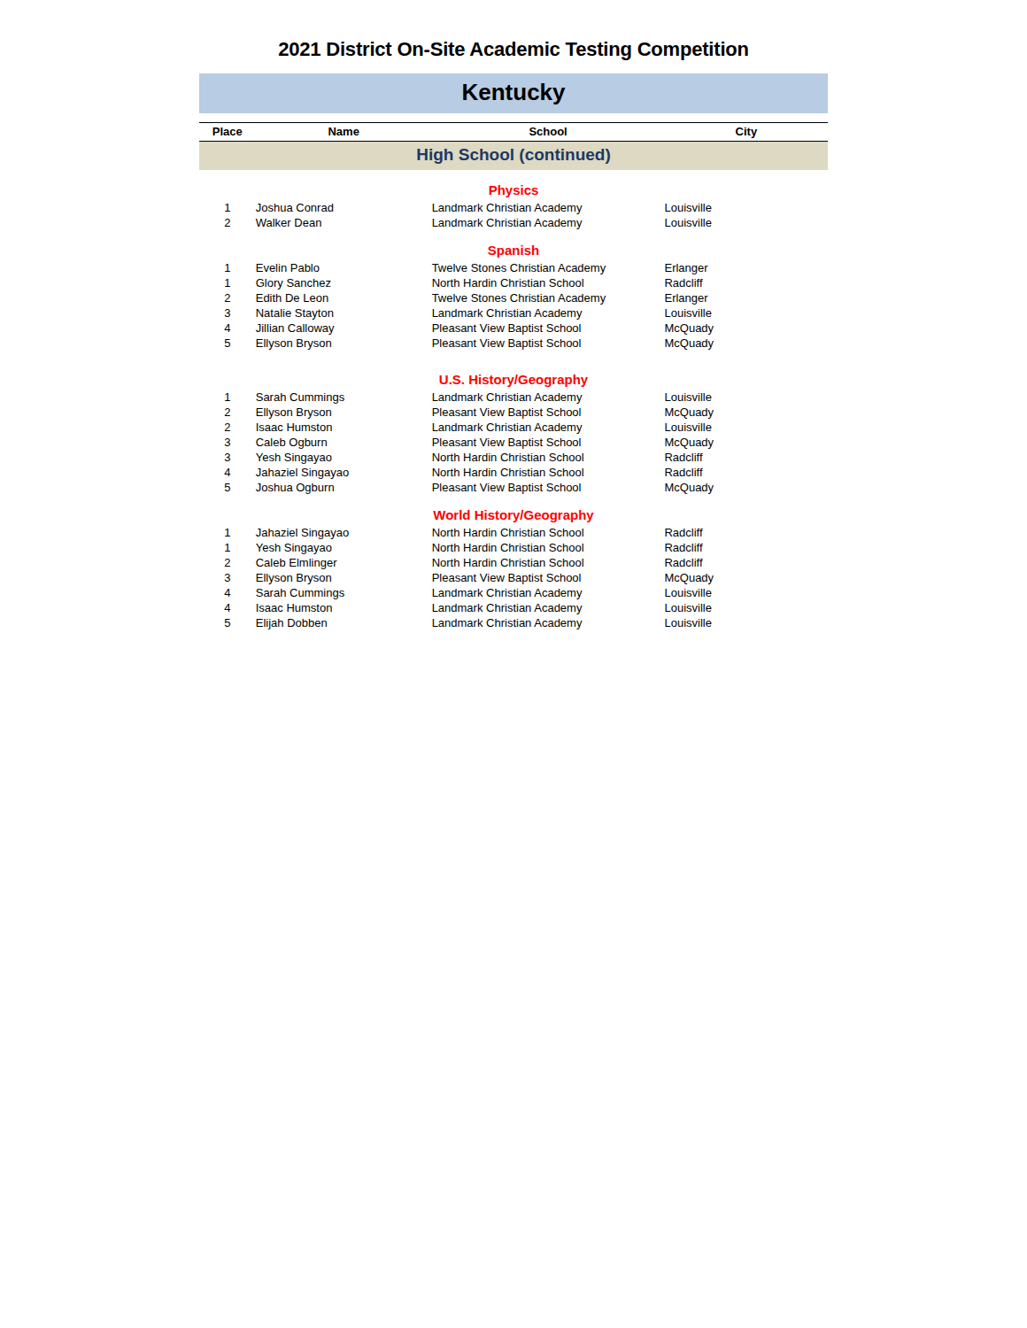2021 District On-Site Academic Testing Competition
Kentucky
| Place | Name | School | City |
| --- | --- | --- | --- |
| High School (continued) |
| Physics |
| 1 | Joshua Conrad | Landmark Christian Academy | Louisville |
| 2 | Walker Dean | Landmark Christian Academy | Louisville |
| Spanish |
| 1 | Evelin Pablo | Twelve Stones Christian Academy | Erlanger |
| 1 | Glory Sanchez | North Hardin Christian School | Radcliff |
| 2 | Edith De Leon | Twelve Stones Christian Academy | Erlanger |
| 3 | Natalie Stayton | Landmark Christian Academy | Louisville |
| 4 | Jillian Calloway | Pleasant View Baptist School | McQuady |
| 5 | Ellyson Bryson | Pleasant View Baptist School | McQuady |
| U.S. History/Geography |
| 1 | Sarah Cummings | Landmark Christian Academy | Louisville |
| 2 | Ellyson Bryson | Pleasant View Baptist School | McQuady |
| 2 | Isaac Humston | Landmark Christian Academy | Louisville |
| 3 | Caleb Ogburn | Pleasant View Baptist School | McQuady |
| 3 | Yesh Singayao | North Hardin Christian School | Radcliff |
| 4 | Jahaziel Singayao | North Hardin Christian School | Radcliff |
| 5 | Joshua Ogburn | Pleasant View Baptist School | McQuady |
| World History/Geography |
| 1 | Jahaziel Singayao | North Hardin Christian School | Radcliff |
| 1 | Yesh Singayao | North Hardin Christian School | Radcliff |
| 2 | Caleb Elmlinger | North Hardin Christian School | Radcliff |
| 3 | Ellyson Bryson | Pleasant View Baptist School | McQuady |
| 4 | Sarah Cummings | Landmark Christian Academy | Louisville |
| 4 | Isaac Humston | Landmark Christian Academy | Louisville |
| 5 | Elijah Dobben | Landmark Christian Academy | Louisville |